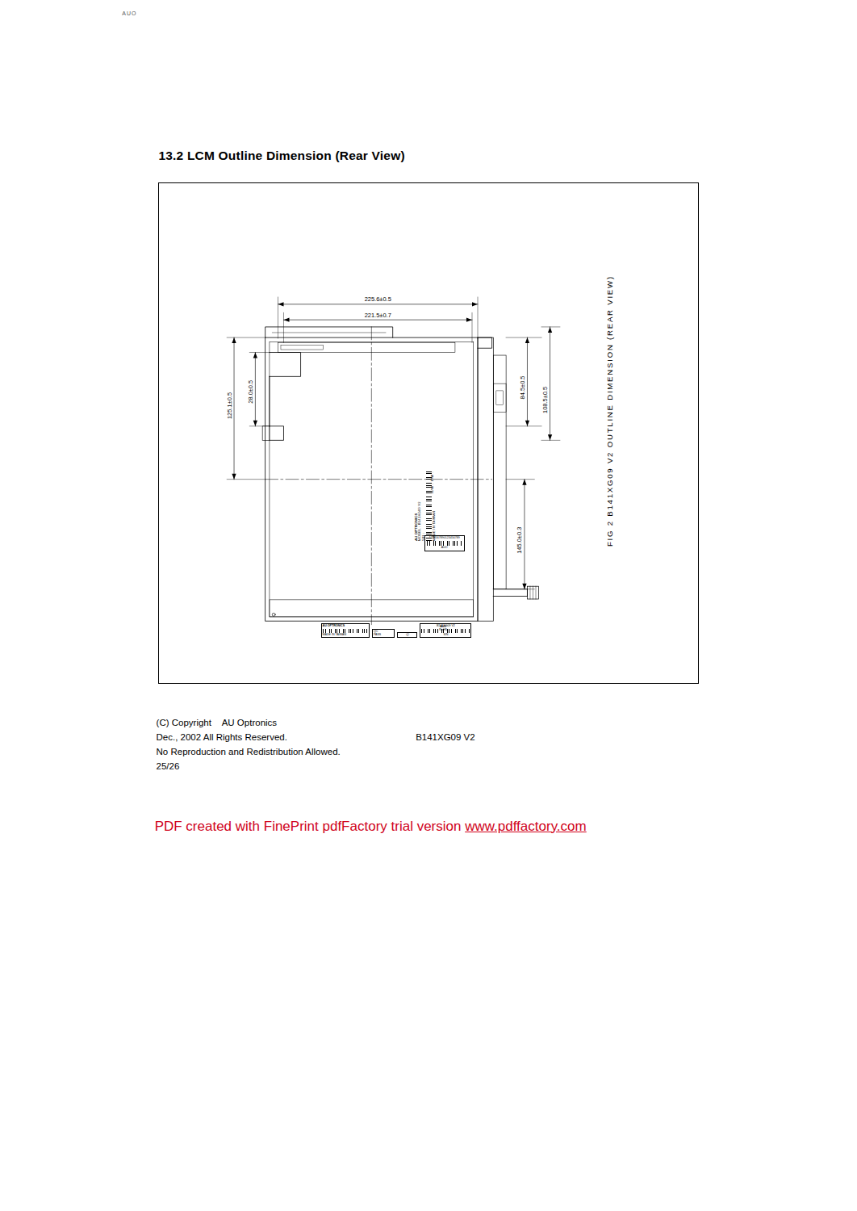AUO
13.2 LCM Outline Dimension (Rear View)
225.6±0.5 221.5±0.7 125.1±0.5 28.0±0.5 84.5±0.5 108.5±0.5 145.0±0.3 FIG 2 B141XG09 V2 OUTLINE DIMENSION (REAR VIEW)
AU OPTRONICS
MODEL : B141XG09 V2
S/N :
MADE IN TAIWAN
H/W : F/W :
1234567890123456789
AUO
AU OPTRONICS
MADE IN TAIWAN
QC
PASS
Ⓒ
B141XG09 V2
S/N
AUO
RoHS
(C) Copyright AU Optronics
Dec., 2002 All Rights Reserved.
B141XG09 V2
No Reproduction and Redistribution Allowed.
25/26
PDF created with FinePrint pdfFactory trial version www.pdffactory.com